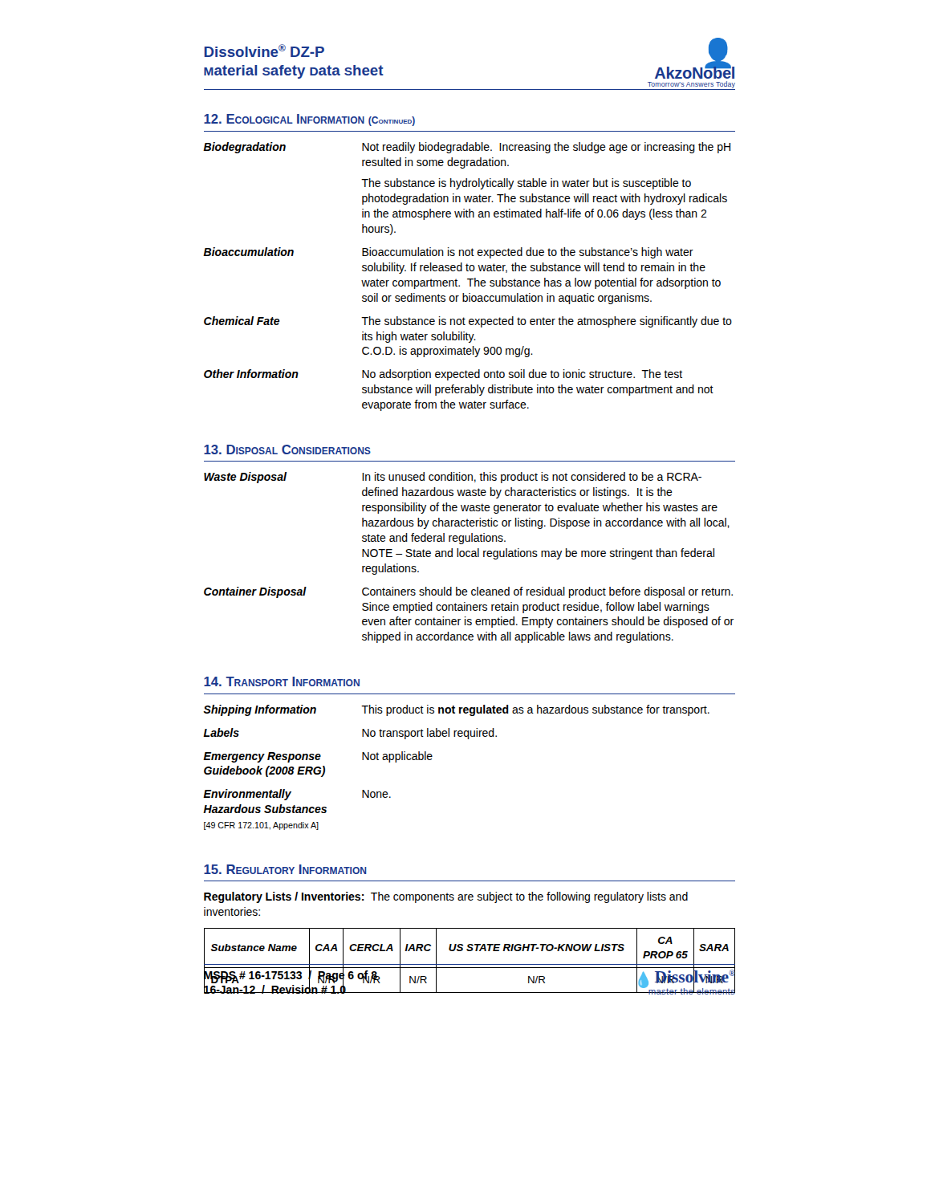Dissolvine® DZ-P
Material Safety Data Sheet
👤
AkzoNobel
Tomorrow's Answers Today
12. Ecological Information (Continued)
| Biodegradation | Not readily biodegradable. Increasing the sludge age or increasing the pH resulted in some degradation. The substance is hydrolytically stable in water but is susceptible to photodegradation in water. The substance will react with hydroxyl radicals in the atmosphere with an estimated half-life of 0.06 days (less than 2 hours). |
| Bioaccumulation | Bioaccumulation is not expected due to the substance’s high water solubility. If released to water, the substance will tend to remain in the water compartment. The substance has a low potential for adsorption to soil or sediments or bioaccumulation in aquatic organisms. |
| Chemical Fate | The substance is not expected to enter the atmosphere significantly due to its high water solubility. C.O.D. is approximately 900 mg/g. |
| Other Information | No adsorption expected onto soil due to ionic structure. The test substance will preferably distribute into the water compartment and not evaporate from the water surface. |
13. Disposal Considerations
| Waste Disposal | In its unused condition, this product is not considered to be a RCRA-defined hazardous waste by characteristics or listings. It is the responsibility of the waste generator to evaluate whether his wastes are hazardous by characteristic or listing. Dispose in accordance with all local, state and federal regulations. NOTE – State and local regulations may be more stringent than federal regulations. |
| Container Disposal | Containers should be cleaned of residual product before disposal or return. Since emptied containers retain product residue, follow label warnings even after container is emptied. Empty containers should be disposed of or shipped in accordance with all applicable laws and regulations. |
14. Transport Information
| Shipping Information | This product is not regulated as a hazardous substance for transport. |
| Labels | No transport label required. |
| Emergency Response Guidebook (2008 ERG) | Not applicable |
| Environmentally Hazardous Substances [49 CFR 172.101, Appendix A] | None. |
15. Regulatory Information
Regulatory Lists / Inventories: The components are subject to the following regulatory lists and inventories:
| Substance Name | CAA | CERCLA | IARC | US STATE RIGHT-TO-KNOW LISTS | CA PROP 65 | SARA |
| --- | --- | --- | --- | --- | --- | --- |
| DTPA | N/R | N/R | N/R | N/R | N/R | N/R |
MSDS # 16-175133 / Page 6 of 8
16-Jan-12 / Revision # 1.0
💧Dissolvine®
master the elements